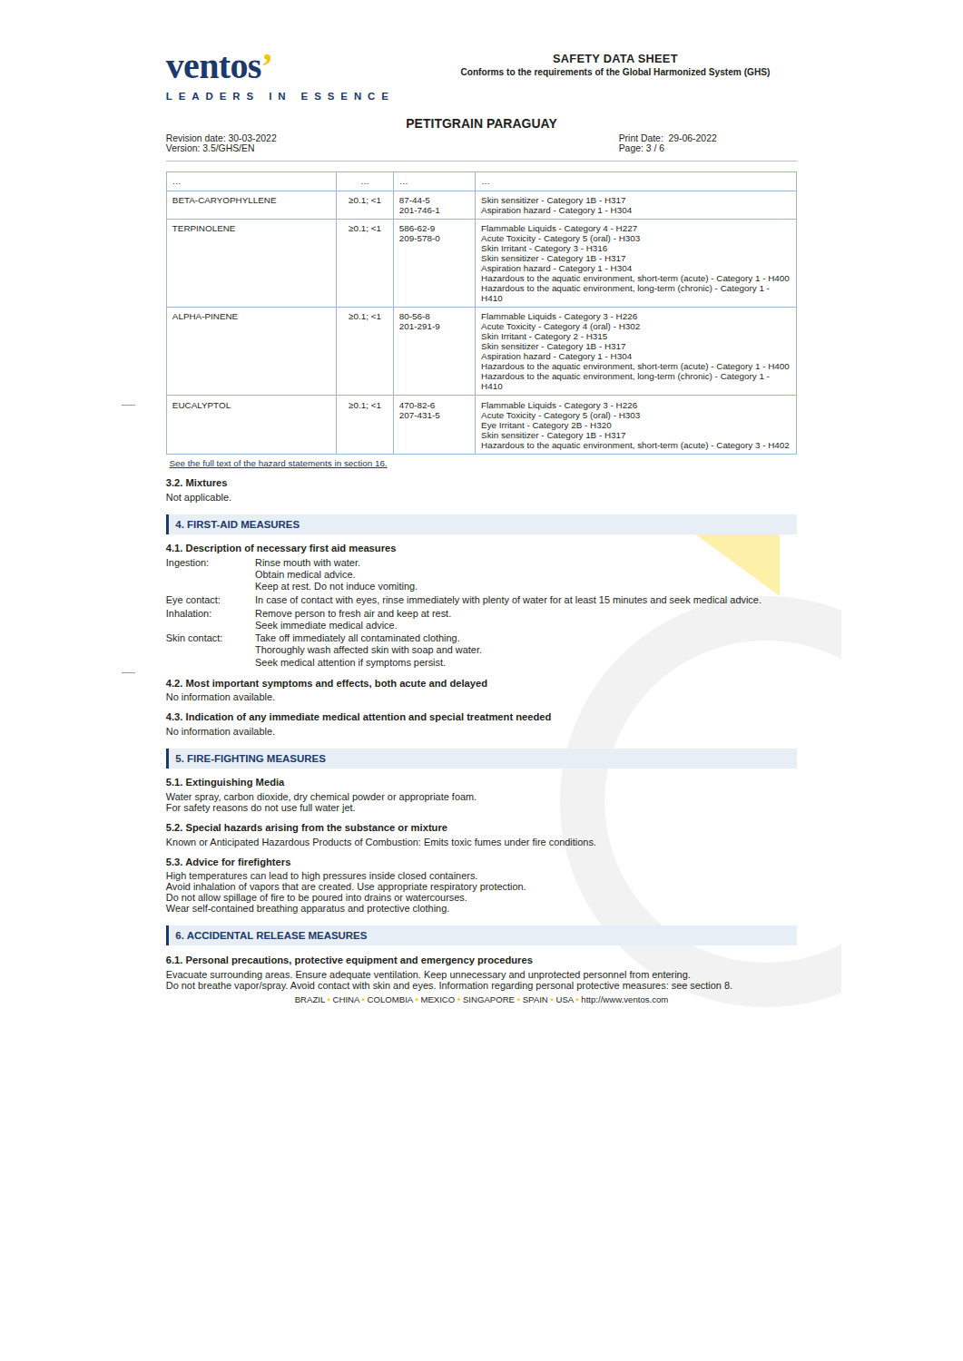ventos’
LEADERS IN ESSENCE
SAFETY DATA SHEET
Conforms to the requirements of the Global Harmonized System (GHS)
PETITGRAIN PARAGUAY
Revision date: 30-03-2022
Version: 3.5/GHS/EN
Print Date: 29-06-2022
Page: 3 / 6
| … | … | … | … |
| BETA-CARYOPHYLLENE | ≥0.1; <1 | 87-44-5 201-746-1 | Skin sensitizer - Category 1B - H317 Aspiration hazard - Category 1 - H304 |
| TERPINOLENE | ≥0.1; <1 | 586-62-9 209-578-0 | Flammable Liquids - Category 4 - H227 Acute Toxicity - Category 5 (oral) - H303 Skin Irritant - Category 3 - H316 Skin sensitizer - Category 1B - H317 Aspiration hazard - Category 1 - H304 Hazardous to the aquatic environment, short-term (acute) - Category 1 - H400 Hazardous to the aquatic environment, long-term (chronic) - Category 1 - H410 |
| ALPHA-PINENE | ≥0.1; <1 | 80-56-8 201-291-9 | Flammable Liquids - Category 3 - H226 Acute Toxicity - Category 4 (oral) - H302 Skin Irritant - Category 2 - H315 Skin sensitizer - Category 1B - H317 Aspiration hazard - Category 1 - H304 Hazardous to the aquatic environment, short-term (acute) - Category 1 - H400 Hazardous to the aquatic environment, long-term (chronic) - Category 1 - H410 |
| EUCALYPTOL | ≥0.1; <1 | 470-82-6 207-431-5 | Flammable Liquids - Category 3 - H226 Acute Toxicity - Category 5 (oral) - H303 Eye Irritant - Category 2B - H320 Skin sensitizer - Category 1B - H317 Hazardous to the aquatic environment, short-term (acute) - Category 3 - H402 |
See the full text of the hazard statements in section 16.
3.2. Mixtures
Not applicable.
4. FIRST-AID MEASURES
4.1. Description of necessary first aid measures
Ingestion:
Rinse mouth with water.
Obtain medical advice.
Keep at rest. Do not induce vomiting.
Eye contact:
In case of contact with eyes, rinse immediately with plenty of water for at least 15 minutes and seek medical advice.
Inhalation:
Remove person to fresh air and keep at rest.
Seek immediate medical advice.
Skin contact:
Take off immediately all contaminated clothing.
Thoroughly wash affected skin with soap and water.
Seek medical attention if symptoms persist.
4.2. Most important symptoms and effects, both acute and delayed
No information available.
4.3. Indication of any immediate medical attention and special treatment needed
No information available.
5. FIRE-FIGHTING MEASURES
5.1. Extinguishing Media
Water spray, carbon dioxide, dry chemical powder or appropriate foam.
For safety reasons do not use full water jet.
5.2. Special hazards arising from the substance or mixture
Known or Anticipated Hazardous Products of Combustion: Emits toxic fumes under fire conditions.
5.3. Advice for firefighters
High temperatures can lead to high pressures inside closed containers.
Avoid inhalation of vapors that are created. Use appropriate respiratory protection.
Do not allow spillage of fire to be poured into drains or watercourses.
Wear self-contained breathing apparatus and protective clothing.
6. ACCIDENTAL RELEASE MEASURES
6.1. Personal precautions, protective equipment and emergency procedures
Evacuate surrounding areas. Ensure adequate ventilation. Keep unnecessary and unprotected personnel from entering.
Do not breathe vapor/spray. Avoid contact with skin and eyes. Information regarding personal protective measures: see section 8.
BRAZIL • CHINA • COLOMBIA • MEXICO • SINGAPORE • SPAIN • USA • http://www.ventos.com